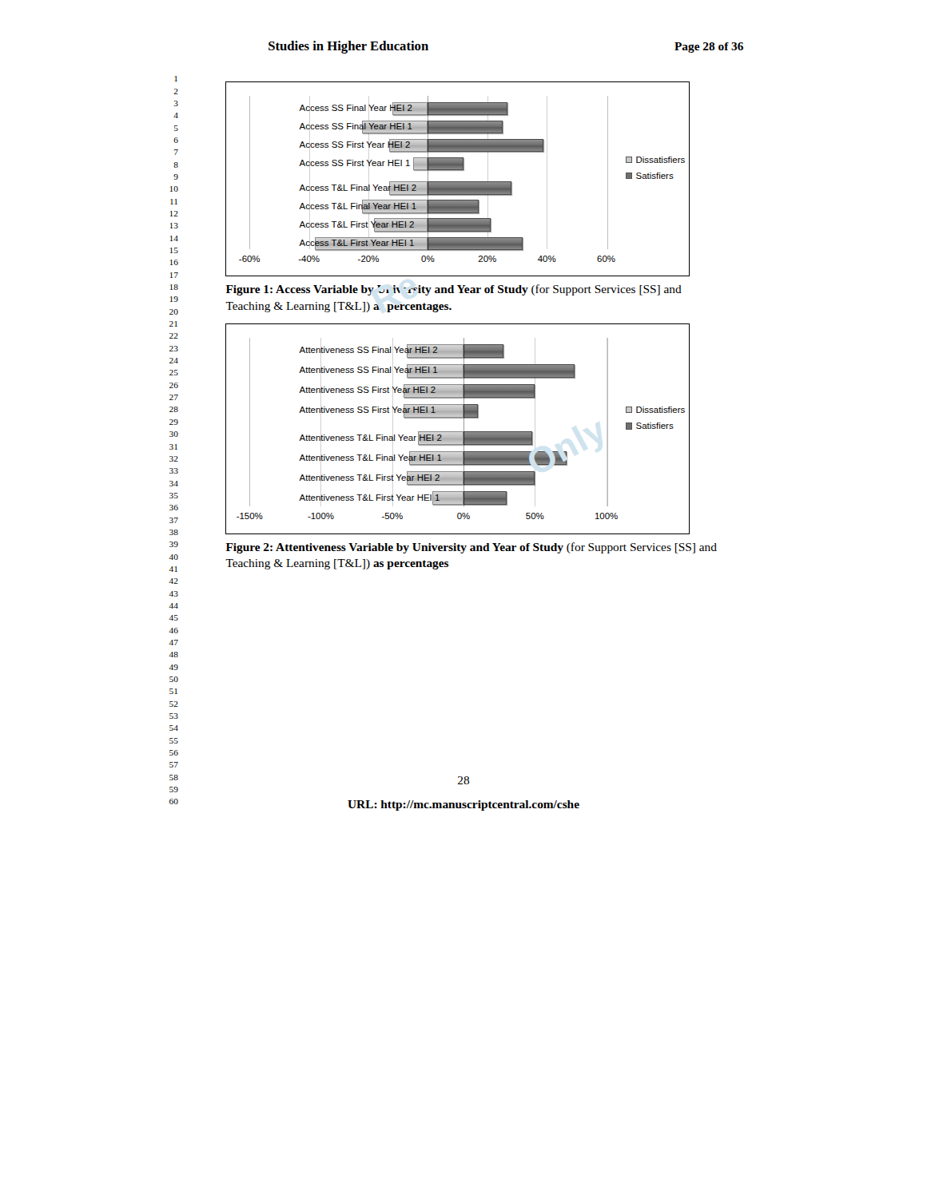Studies in Higher Education
Page 28 of 36
1
2
3
4
5
6
7
8
9
10
11
12
13
14
15
16
17
18
19
20
21
22
23
24
25
26
27
28
29
30
31
32
33
34
35
36
37
38
39
40
41
42
43
44
45
46
47
48
49
50
51
52
53
54
55
56
57
58
59
60
Access SS Final Year HEI 2
Access SS Final Year HEI 1
Access SS First Year HEI 2
Access SS First Year HEI 1
Access T&L Final Year HEI 2
Access T&L Final Year HEI 1
Access T&L First Year HEI 2
Access T&L First Year HEI 1
-60%
-40%
-20%
0%
20%
40%
60%
Dissatisfiers
Satisfiers
Figure 1: Access Variable by University and Year of Study (for Support Services [SS] and Teaching & Learning [T&L]) as percentages.
Attentiveness SS Final Year HEI 2
Attentiveness SS Final Year HEI 1
Attentiveness SS First Year HEI 2
Attentiveness SS First Year HEI 1
Attentiveness T&L Final Year HEI 2
Attentiveness T&L Final Year HEI 1
Attentiveness T&L First Year HEI 2
Attentiveness T&L First Year HEI 1
-150%
-100%
-50%
0%
50%
100%
Dissatisfiers
Satisfiers
Figure 2: Attentiveness Variable by University and Year of Study (for Support Services [SS] and Teaching & Learning [T&L]) as percentages
Re
Only
28
URL: http://mc.manuscriptcentral.com/cshe